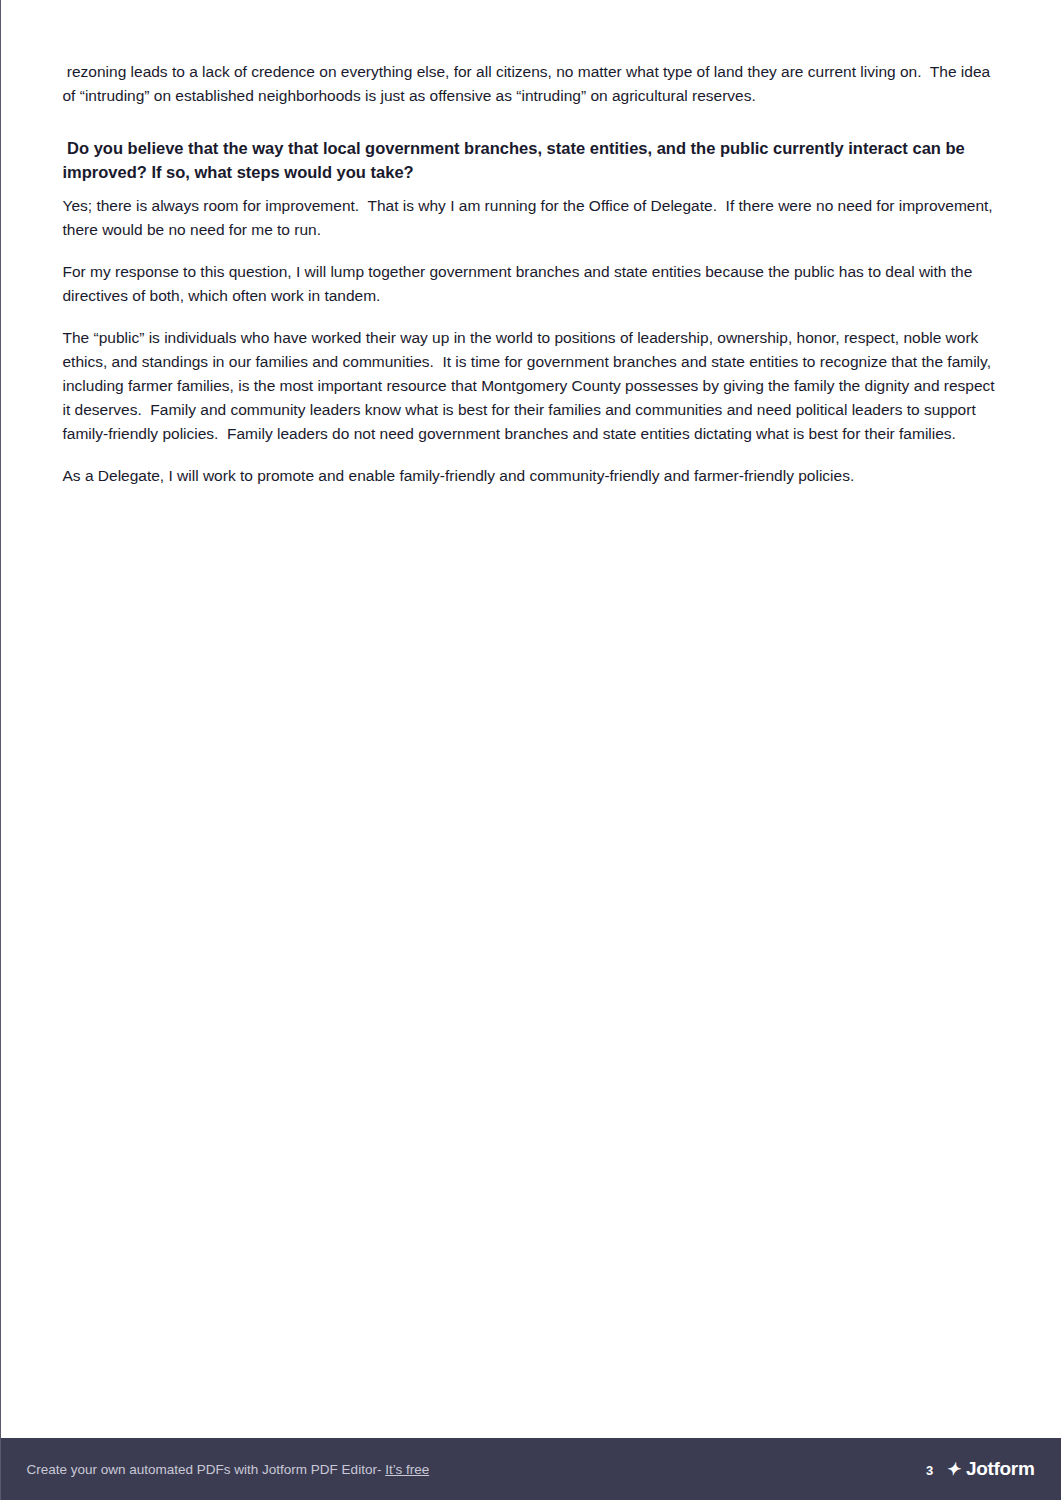rezoning leads to a lack of credence on everything else, for all citizens, no matter what type of land they are current living on. The idea of “intruding” on established neighborhoods is just as offensive as “intruding” on agricultural reserves.
Do you believe that the way that local government branches, state entities, and the public currently interact can be improved? If so, what steps would you take?
Yes; there is always room for improvement. That is why I am running for the Office of Delegate. If there were no need for improvement, there would be no need for me to run.
For my response to this question, I will lump together government branches and state entities because the public has to deal with the directives of both, which often work in tandem.
The “public” is individuals who have worked their way up in the world to positions of leadership, ownership, honor, respect, noble work ethics, and standings in our families and communities. It is time for government branches and state entities to recognize that the family, including farmer families, is the most important resource that Montgomery County possesses by giving the family the dignity and respect it deserves. Family and community leaders know what is best for their families and communities and need political leaders to support family-friendly policies. Family leaders do not need government branches and state entities dictating what is best for their families.
As a Delegate, I will work to promote and enable family-friendly and community-friendly and farmer-friendly policies.
Create your own automated PDFs with Jotform PDF Editor- It’s free
3 ✦Jotform